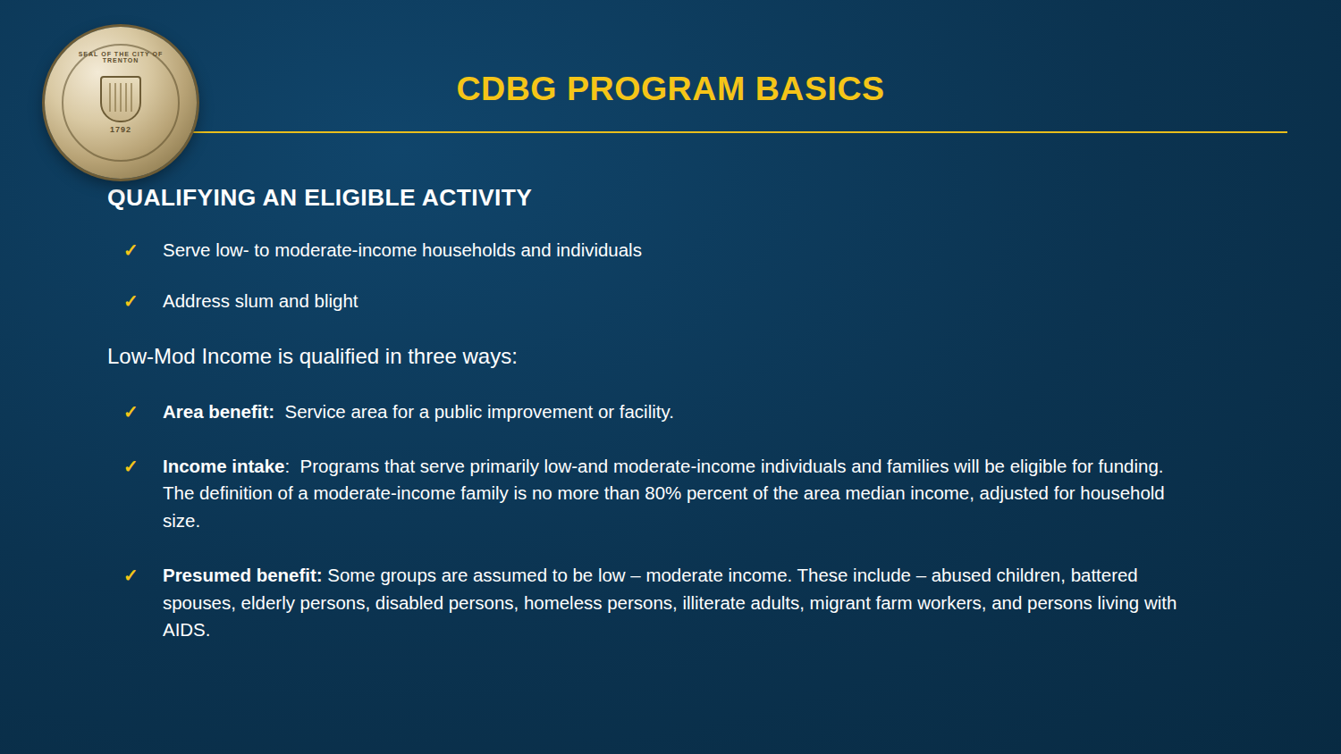Seal of the City of Trenton
1792
CDBG PROGRAM BASICS
QUALIFYING AN ELIGIBLE ACTIVITY
Serve low- to moderate-income households and individuals
Address slum and blight
Low-Mod Income is qualified in three ways:
Area benefit: Service area for a public improvement or facility.
Income intake: Programs that serve primarily low-and moderate-income individuals and families will be eligible for funding. The definition of a moderate-income family is no more than 80% percent of the area median income, adjusted for household size.
Presumed benefit: Some groups are assumed to be low – moderate income. These include – abused children, battered spouses, elderly persons, disabled persons, homeless persons, illiterate adults, migrant farm workers, and persons living with AIDS.